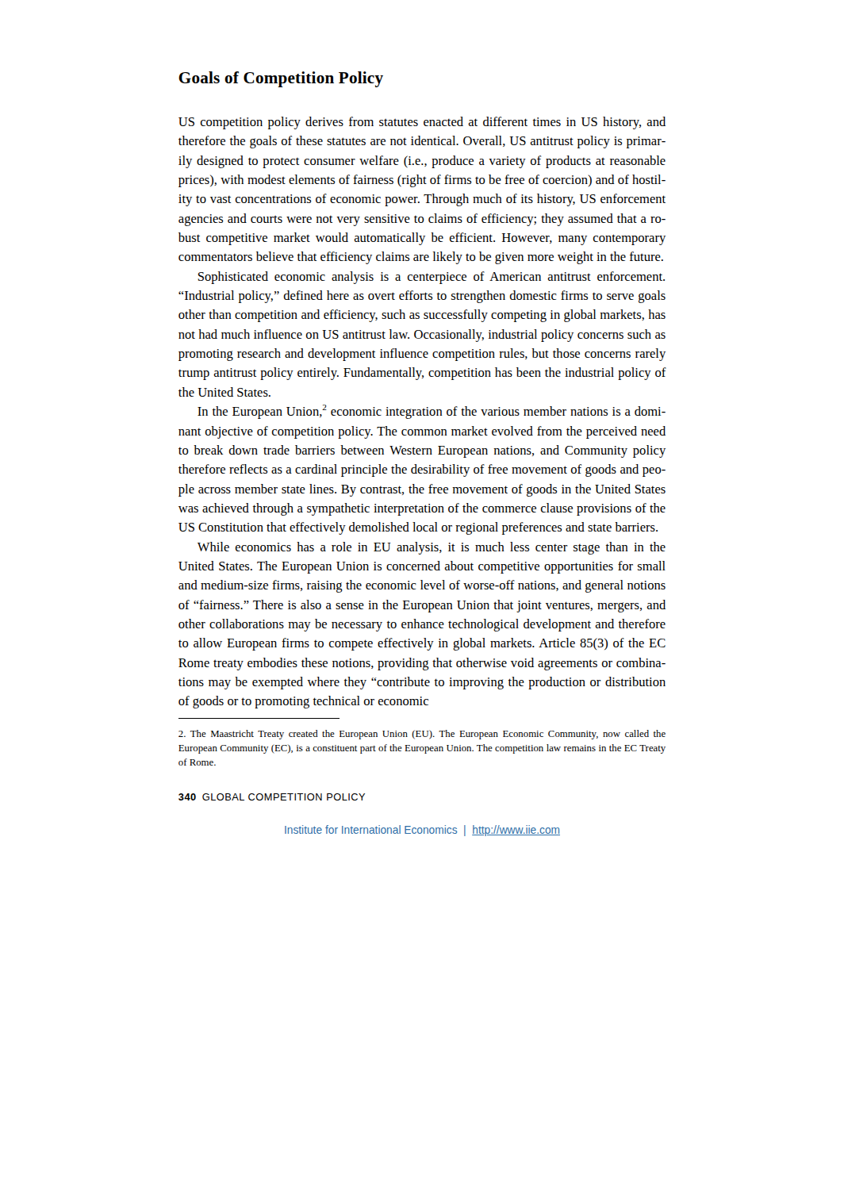Goals of Competition Policy
US competition policy derives from statutes enacted at different times in US history, and therefore the goals of these statutes are not identical. Overall, US antitrust policy is primarily designed to protect consumer welfare (i.e., produce a variety of products at reasonable prices), with modest elements of fairness (right of firms to be free of coercion) and of hostility to vast concentrations of economic power. Through much of its history, US enforcement agencies and courts were not very sensitive to claims of efficiency; they assumed that a robust competitive market would automatically be efficient. However, many contemporary commentators believe that efficiency claims are likely to be given more weight in the future.
Sophisticated economic analysis is a centerpiece of American antitrust enforcement. “Industrial policy,” defined here as overt efforts to strengthen domestic firms to serve goals other than competition and efficiency, such as successfully competing in global markets, has not had much influence on US antitrust law. Occasionally, industrial policy concerns such as promoting research and development influence competition rules, but those concerns rarely trump antitrust policy entirely. Fundamentally, competition has been the industrial policy of the United States.
In the European Union,2 economic integration of the various member nations is a dominant objective of competition policy. The common market evolved from the perceived need to break down trade barriers between Western European nations, and Community policy therefore reflects as a cardinal principle the desirability of free movement of goods and people across member state lines. By contrast, the free movement of goods in the United States was achieved through a sympathetic interpretation of the commerce clause provisions of the US Constitution that effectively demolished local or regional preferences and state barriers.
While economics has a role in EU analysis, it is much less center stage than in the United States. The European Union is concerned about competitive opportunities for small and medium-size firms, raising the economic level of worse-off nations, and general notions of “fairness.” There is also a sense in the European Union that joint ventures, mergers, and other collaborations may be necessary to enhance technological development and therefore to allow European firms to compete effectively in global markets. Article 85(3) of the EC Rome treaty embodies these notions, providing that otherwise void agreements or combinations may be exempted where they “contribute to improving the production or distribution of goods or to promoting technical or economic
2. The Maastricht Treaty created the European Union (EU). The European Economic Community, now called the European Community (EC), is a constituent part of the European Union. The competition law remains in the EC Treaty of Rome.
340 GLOBAL COMPETITION POLICY
Institute for International Economics|http://www.iie.com